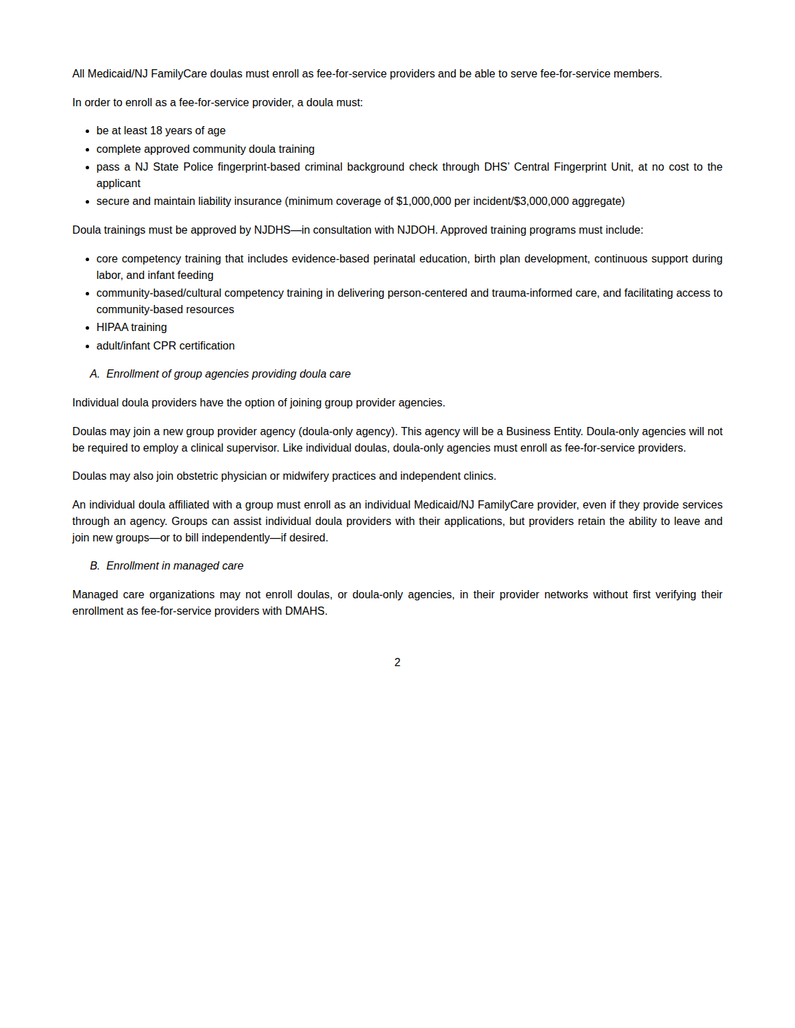All Medicaid/NJ FamilyCare doulas must enroll as fee-for-service providers and be able to serve fee-for-service members.
In order to enroll as a fee-for-service provider, a doula must:
be at least 18 years of age
complete approved community doula training
pass a NJ State Police fingerprint-based criminal background check through DHS’ Central Fingerprint Unit, at no cost to the applicant
secure and maintain liability insurance (minimum coverage of $1,000,000 per incident/$3,000,000 aggregate)
Doula trainings must be approved by NJDHS—in consultation with NJDOH. Approved training programs must include:
core competency training that includes evidence-based perinatal education, birth plan development, continuous support during labor, and infant feeding
community-based/cultural competency training in delivering person-centered and trauma-informed care, and facilitating access to community-based resources
HIPAA training
adult/infant CPR certification
A. Enrollment of group agencies providing doula care
Individual doula providers have the option of joining group provider agencies.
Doulas may join a new group provider agency (doula-only agency). This agency will be a Business Entity. Doula-only agencies will not be required to employ a clinical supervisor. Like individual doulas, doula-only agencies must enroll as fee-for-service providers.
Doulas may also join obstetric physician or midwifery practices and independent clinics.
An individual doula affiliated with a group must enroll as an individual Medicaid/NJ FamilyCare provider, even if they provide services through an agency. Groups can assist individual doula providers with their applications, but providers retain the ability to leave and join new groups—or to bill independently—if desired.
B. Enrollment in managed care
Managed care organizations may not enroll doulas, or doula-only agencies, in their provider networks without first verifying their enrollment as fee-for-service providers with DMAHS.
2